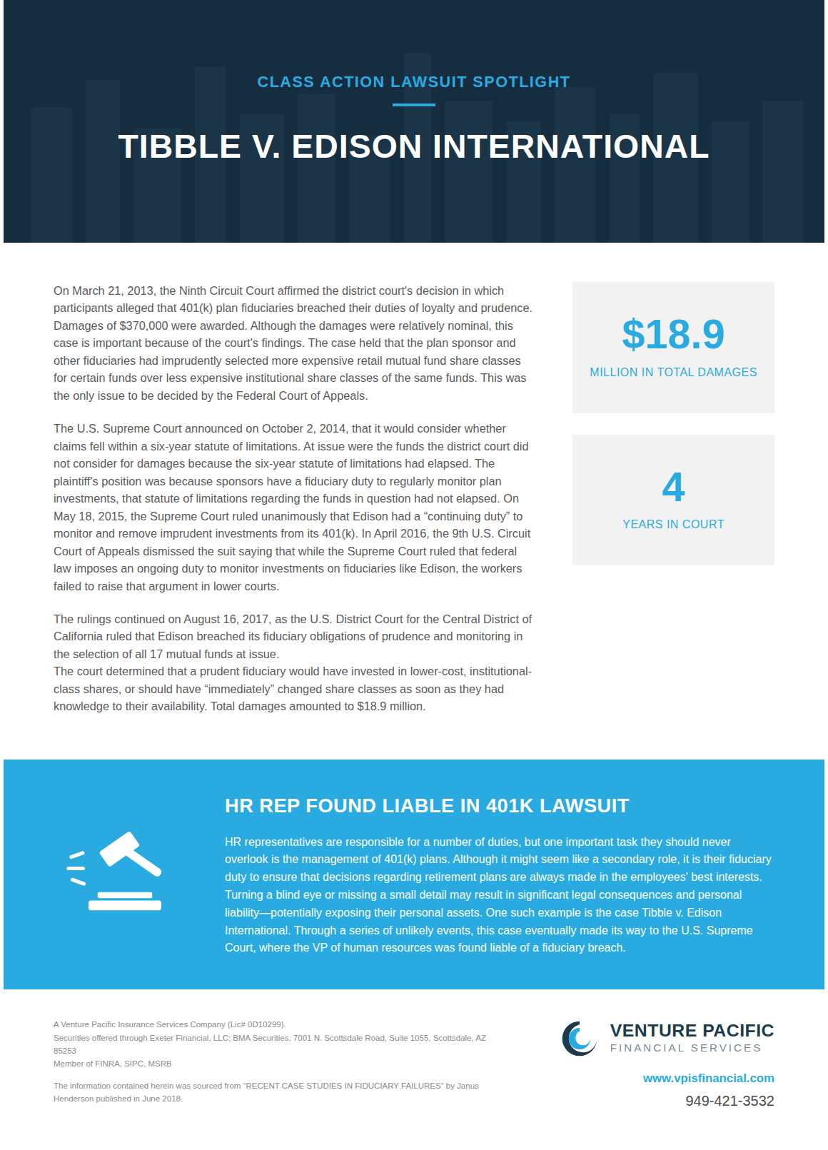Class Action Lawsuit Spotlight
Tibble v. Edison International
On March 21, 2013, the Ninth Circuit Court affirmed the district court's decision in which participants alleged that 401(k) plan fiduciaries breached their duties of loyalty and prudence. Damages of $370,000 were awarded. Although the damages were relatively nominal, this case is important because of the court's findings. The case held that the plan sponsor and other fiduciaries had imprudently selected more expensive retail mutual fund share classes for certain funds over less expensive institutional share classes of the same funds. This was the only issue to be decided by the Federal Court of Appeals.
The U.S. Supreme Court announced on October 2, 2014, that it would consider whether claims fell within a six-year statute of limitations. At issue were the funds the district court did not consider for damages because the six-year statute of limitations had elapsed. The plaintiff's position was because sponsors have a fiduciary duty to regularly monitor plan investments, that statute of limitations regarding the funds in question had not elapsed. On May 18, 2015, the Supreme Court ruled unanimously that Edison had a “continuing duty” to monitor and remove imprudent investments from its 401(k). In April 2016, the 9th U.S. Circuit Court of Appeals dismissed the suit saying that while the Supreme Court ruled that federal law imposes an ongoing duty to monitor investments on fiduciaries like Edison, the workers failed to raise that argument in lower courts.
The rulings continued on August 16, 2017, as the U.S. District Court for the Central District of California ruled that Edison breached its fiduciary obligations of prudence and monitoring in the selection of all 17 mutual funds at issue.
The court determined that a prudent fiduciary would have invested in lower-cost, institutional-class shares, or should have “immediately” changed share classes as soon as they had knowledge to their availability. Total damages amounted to $18.9 million.
$18.9
Million in Total Damages
4
Years in Court
HR Rep Found Liable in 401k Lawsuit
HR representatives are responsible for a number of duties, but one important task they should never overlook is the management of 401(k) plans. Although it might seem like a secondary role, it is their fiduciary duty to ensure that decisions regarding retirement plans are always made in the employees' best interests. Turning a blind eye or missing a small detail may result in significant legal consequences and personal liability—potentially exposing their personal assets. One such example is the case Tibble v. Edison International. Through a series of unlikely events, this case eventually made its way to the U.S. Supreme Court, where the VP of human resources was found liable of a fiduciary breach.
A Venture Pacific Insurance Services Company (Lic# 0D10299).
Securities offered through Exeter Financial, LLC; BMA Securities. 7001 N. Scottsdale Road, Suite 1055, Scottsdale, AZ 85253
Member of FINRA, SIPC, MSRB
The information contained herein was sourced from “RECENT CASE STUDIES IN FIDUCIARY FAILURES” by Janus Henderson published in June 2018.
VENTURE PACIFIC
Financial Services
www.vpisfinancial.com
949-421-3532